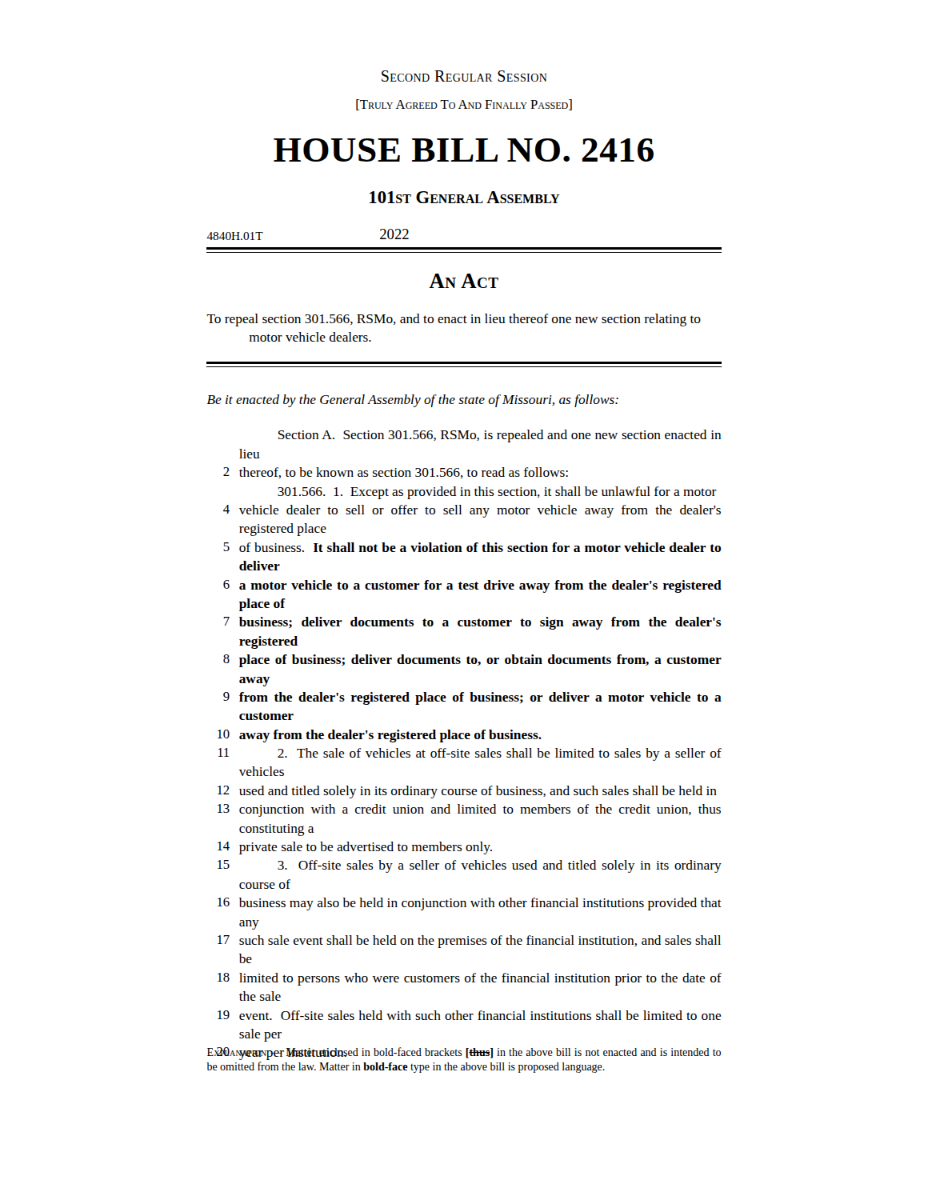Second Regular Session
[Truly Agreed To And Finally Passed]
HOUSE BILL NO. 2416
101st General Assembly
4840H.01T 2022
An Act
To repeal section 301.566, RSMo, and to enact in lieu thereof one new section relating to motor vehicle dealers.
Be it enacted by the General Assembly of the state of Missouri, as follows:
Section A. Section 301.566, RSMo, is repealed and one new section enacted in lieu
thereof, to be known as section 301.566, to read as follows:
301.566. 1. Except as provided in this section, it shall be unlawful for a motor
vehicle dealer to sell or offer to sell any motor vehicle away from the dealer's registered place
of business. It shall not be a violation of this section for a motor vehicle dealer to deliver
a motor vehicle to a customer for a test drive away from the dealer's registered place of
business; deliver documents to a customer to sign away from the dealer's registered
place of business; deliver documents to, or obtain documents from, a customer away
from the dealer's registered place of business; or deliver a motor vehicle to a customer
away from the dealer's registered place of business.
2. The sale of vehicles at off-site sales shall be limited to sales by a seller of vehicles
used and titled solely in its ordinary course of business, and such sales shall be held in
conjunction with a credit union and limited to members of the credit union, thus constituting a
private sale to be advertised to members only.
3. Off-site sales by a seller of vehicles used and titled solely in its ordinary course of
business may also be held in conjunction with other financial institutions provided that any
such sale event shall be held on the premises of the financial institution, and sales shall be
limited to persons who were customers of the financial institution prior to the date of the sale
event. Off-site sales held with such other financial institutions shall be limited to one sale per
year per institution.
Explanation—Matter enclosed in bold-faced brackets [thus] in the above bill is not enacted and is intended to be omitted from the law. Matter in bold-face type in the above bill is proposed language.